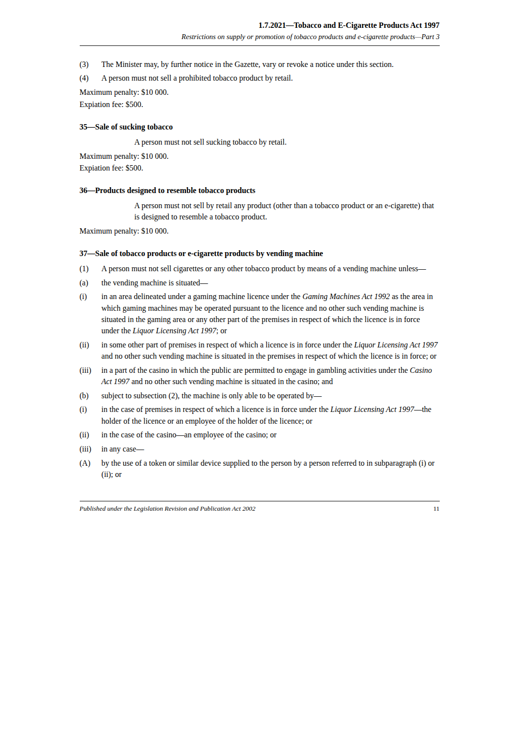1.7.2021—Tobacco and E-Cigarette Products Act 1997
Restrictions on supply or promotion of tobacco products and e-cigarette products—Part 3
(3) The Minister may, by further notice in the Gazette, vary or revoke a notice under this section.
(4) A person must not sell a prohibited tobacco product by retail.
Maximum penalty: $10 000.
Expiation fee: $500.
35—Sale of sucking tobacco
A person must not sell sucking tobacco by retail.
Maximum penalty: $10 000.
Expiation fee: $500.
36—Products designed to resemble tobacco products
A person must not sell by retail any product (other than a tobacco product or an e-cigarette) that is designed to resemble a tobacco product.
Maximum penalty: $10 000.
37—Sale of tobacco products or e-cigarette products by vending machine
(1) A person must not sell cigarettes or any other tobacco product by means of a vending machine unless—
(a) the vending machine is situated—
(i) in an area delineated under a gaming machine licence under the Gaming Machines Act 1992 as the area in which gaming machines may be operated pursuant to the licence and no other such vending machine is situated in the gaming area or any other part of the premises in respect of which the licence is in force under the Liquor Licensing Act 1997; or
(ii) in some other part of premises in respect of which a licence is in force under the Liquor Licensing Act 1997 and no other such vending machine is situated in the premises in respect of which the licence is in force; or
(iii) in a part of the casino in which the public are permitted to engage in gambling activities under the Casino Act 1997 and no other such vending machine is situated in the casino; and
(b) subject to subsection (2), the machine is only able to be operated by—
(i) in the case of premises in respect of which a licence is in force under the Liquor Licensing Act 1997—the holder of the licence or an employee of the holder of the licence; or
(ii) in the case of the casino—an employee of the casino; or
(iii) in any case—
(A) by the use of a token or similar device supplied to the person by a person referred to in subparagraph (i) or (ii); or
Published under the Legislation Revision and Publication Act 2002
11